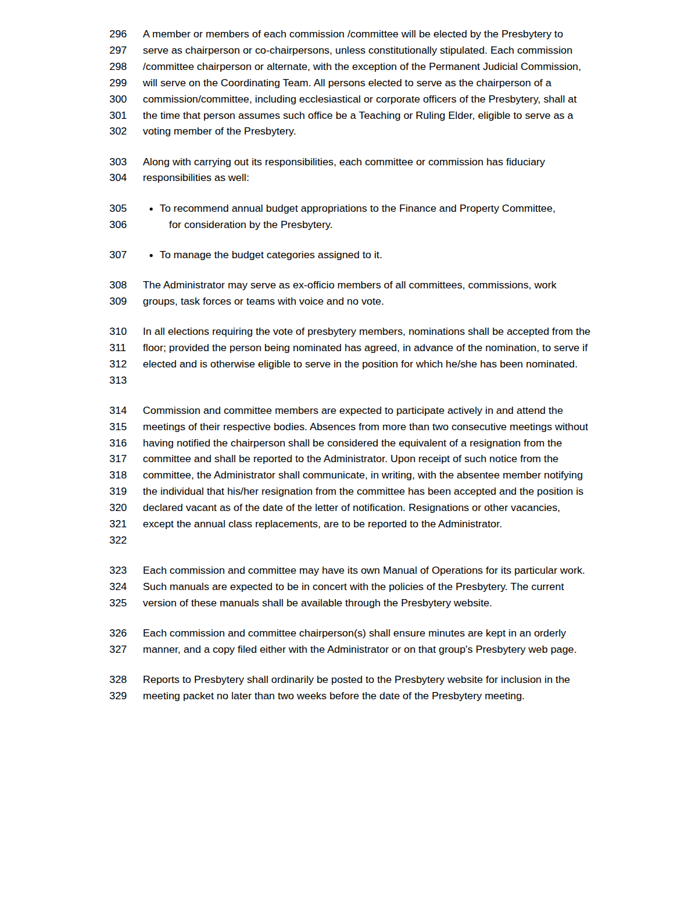296 297 298 299 300 301 302
A member or members of each commission /committee will be elected by the Presbytery to serve as chairperson or co-chairpersons, unless constitutionally stipulated. Each commission /committee chairperson or alternate, with the exception of the Permanent Judicial Commission, will serve on the Coordinating Team. All persons elected to serve as the chairperson of a commission/committee, including ecclesiastical or corporate officers of the Presbytery, shall at the time that person assumes such office be a Teaching or Ruling Elder, eligible to serve as a voting member of the Presbytery.
303 304
Along with carrying out its responsibilities, each committee or commission has fiduciary responsibilities as well:
305 306
To recommend annual budget appropriations to the Finance and Property Committee,for consideration by the Presbytery.
307
To manage the budget categories assigned to it.
308 309
The Administrator may serve as ex-officio members of all committees, commissions, work groups, task forces or teams with voice and no vote.
310 311 312 313
In all elections requiring the vote of presbytery members, nominations shall be accepted from the floor; provided the person being nominated has agreed, in advance of the nomination, to serve if elected and is otherwise eligible to serve in the position for which he/she has been nominated.
314 315 316 317 318 319 320 321 322
Commission and committee members are expected to participate actively in and attend the meetings of their respective bodies. Absences from more than two consecutive meetings without having notified the chairperson shall be considered the equivalent of a resignation from the committee and shall be reported to the Administrator. Upon receipt of such notice from the committee, the Administrator shall communicate, in writing, with the absentee member notifying the individual that his/her resignation from the committee has been accepted and the position is declared vacant as of the date of the letter of notification. Resignations or other vacancies, except the annual class replacements, are to be reported to the Administrator.
323 324 325
Each commission and committee may have its own Manual of Operations for its particular work. Such manuals are expected to be in concert with the policies of the Presbytery. The current version of these manuals shall be available through the Presbytery website.
326 327
Each commission and committee chairperson(s) shall ensure minutes are kept in an orderly manner, and a copy filed either with the Administrator or on that group's Presbytery web page.
328 329
Reports to Presbytery shall ordinarily be posted to the Presbytery website for inclusion in the meeting packet no later than two weeks before the date of the Presbytery meeting.